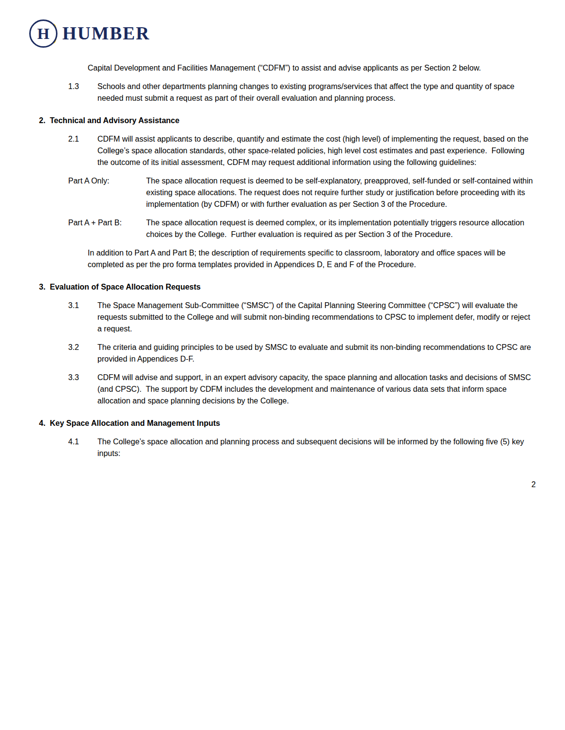HUMBER
Capital Development and Facilities Management (“CDFM”) to assist and advise applicants as per Section 2 below.
1.3 Schools and other departments planning changes to existing programs/services that affect the type and quantity of space needed must submit a request as part of their overall evaluation and planning process.
2. Technical and Advisory Assistance
2.1 CDFM will assist applicants to describe, quantify and estimate the cost (high level) of implementing the request, based on the College’s space allocation standards, other space-related policies, high level cost estimates and past experience. Following the outcome of its initial assessment, CDFM may request additional information using the following guidelines:
Part A Only: The space allocation request is deemed to be self-explanatory, preapproved, self-funded or self-contained within existing space allocations. The request does not require further study or justification before proceeding with its implementation (by CDFM) or with further evaluation as per Section 3 of the Procedure.
Part A + Part B: The space allocation request is deemed complex, or its implementation potentially triggers resource allocation choices by the College. Further evaluation is required as per Section 3 of the Procedure.
In addition to Part A and Part B; the description of requirements specific to classroom, laboratory and office spaces will be completed as per the pro forma templates provided in Appendices D, E and F of the Procedure.
3. Evaluation of Space Allocation Requests
3.1 The Space Management Sub-Committee (“SMSC”) of the Capital Planning Steering Committee (“CPSC”) will evaluate the requests submitted to the College and will submit non-binding recommendations to CPSC to implement defer, modify or reject a request.
3.2 The criteria and guiding principles to be used by SMSC to evaluate and submit its non-binding recommendations to CPSC are provided in Appendices D-F.
3.3 CDFM will advise and support, in an expert advisory capacity, the space planning and allocation tasks and decisions of SMSC (and CPSC). The support by CDFM includes the development and maintenance of various data sets that inform space allocation and space planning decisions by the College.
4. Key Space Allocation and Management Inputs
4.1 The College’s space allocation and planning process and subsequent decisions will be informed by the following five (5) key inputs:
2